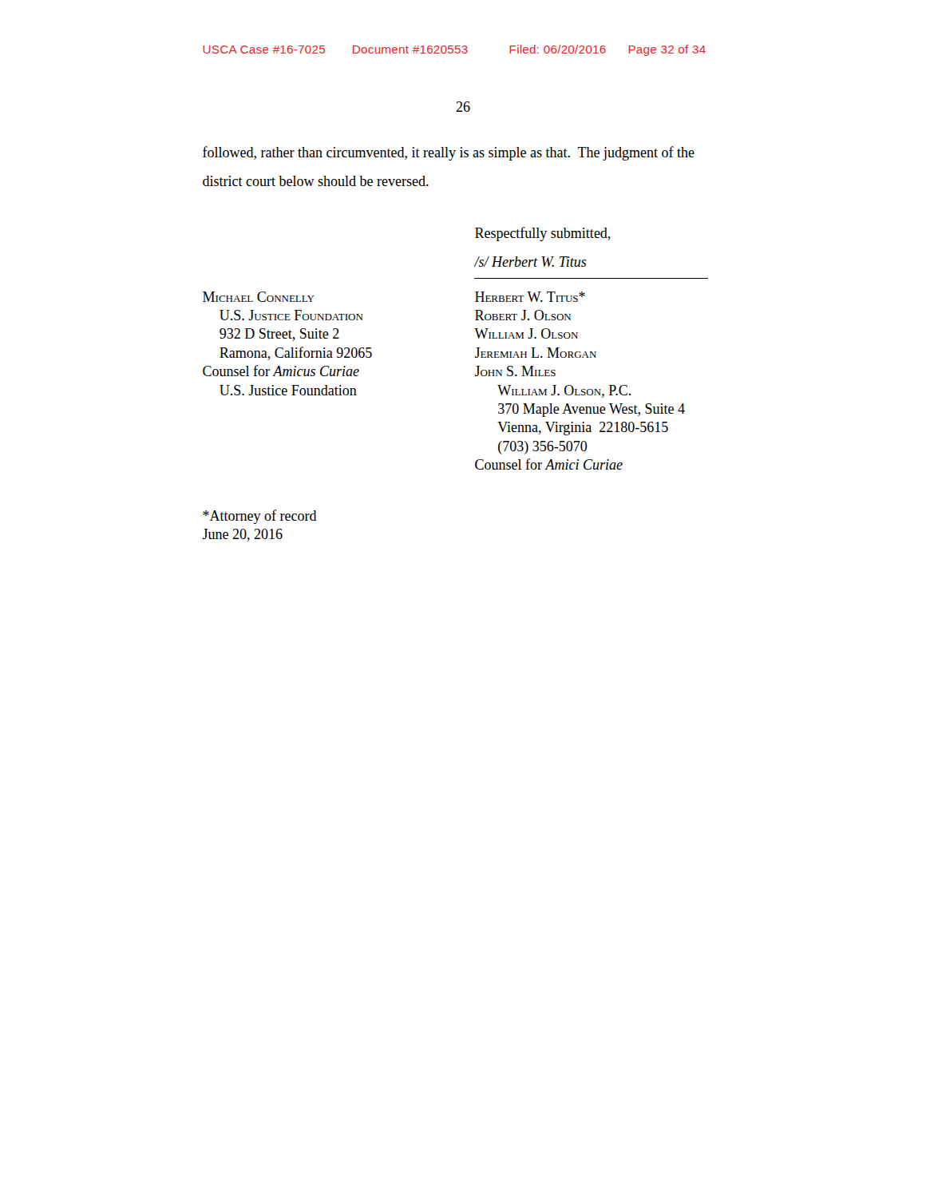USCA Case #16-7025 Document #1620553 Filed: 06/20/2016 Page 32 of 34
26
followed, rather than circumvented, it really is as simple as that. The judgment of the district court below should be reversed.
Respectfully submitted,
/s/ Herbert W. Titus
| Michael Connelly U.S. Justice Foundation 932 D Street, Suite 2 Ramona, California 92065 Counsel for Amicus Curiae U.S. Justice Foundation | Herbert W. Titus * Robert J. Olson William J. Olson Jeremiah L. Morgan John S. Miles William J. Olson , P.C. 370 Maple Avenue West, Suite 4 Vienna, Virginia 22180-5615 (703) 356-5070 Counsel for Amici Curiae |
*Attorney of record
June 20, 2016